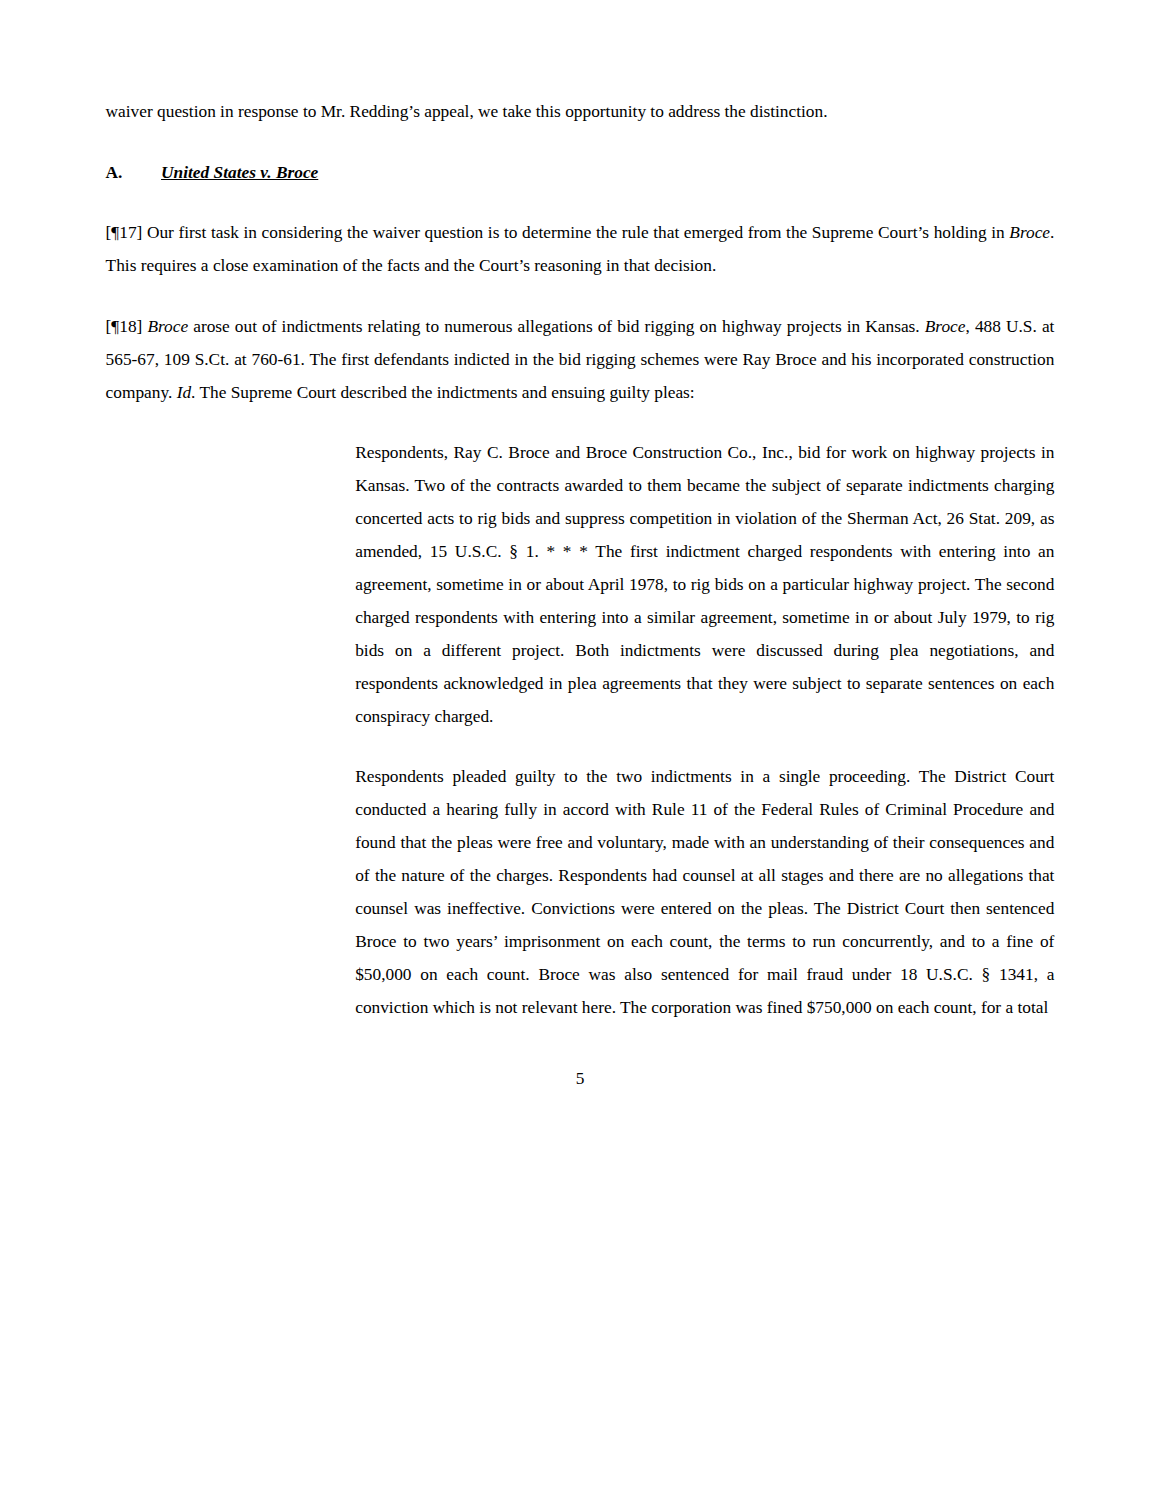waiver question in response to Mr. Redding’s appeal, we take this opportunity to address the distinction.
A. United States v. Broce
[¶17] Our first task in considering the waiver question is to determine the rule that emerged from the Supreme Court’s holding in Broce. This requires a close examination of the facts and the Court’s reasoning in that decision.
[¶18] Broce arose out of indictments relating to numerous allegations of bid rigging on highway projects in Kansas. Broce, 488 U.S. at 565-67, 109 S.Ct. at 760-61. The first defendants indicted in the bid rigging schemes were Ray Broce and his incorporated construction company. Id. The Supreme Court described the indictments and ensuing guilty pleas:
Respondents, Ray C. Broce and Broce Construction Co., Inc., bid for work on highway projects in Kansas. Two of the contracts awarded to them became the subject of separate indictments charging concerted acts to rig bids and suppress competition in violation of the Sherman Act, 26 Stat. 209, as amended, 15 U.S.C. § 1. * * * The first indictment charged respondents with entering into an agreement, sometime in or about April 1978, to rig bids on a particular highway project. The second charged respondents with entering into a similar agreement, sometime in or about July 1979, to rig bids on a different project. Both indictments were discussed during plea negotiations, and respondents acknowledged in plea agreements that they were subject to separate sentences on each conspiracy charged.
Respondents pleaded guilty to the two indictments in a single proceeding. The District Court conducted a hearing fully in accord with Rule 11 of the Federal Rules of Criminal Procedure and found that the pleas were free and voluntary, made with an understanding of their consequences and of the nature of the charges. Respondents had counsel at all stages and there are no allegations that counsel was ineffective. Convictions were entered on the pleas. The District Court then sentenced Broce to two years’ imprisonment on each count, the terms to run concurrently, and to a fine of $50,000 on each count. Broce was also sentenced for mail fraud under 18 U.S.C. § 1341, a conviction which is not relevant here. The corporation was fined $750,000 on each count, for a total
5